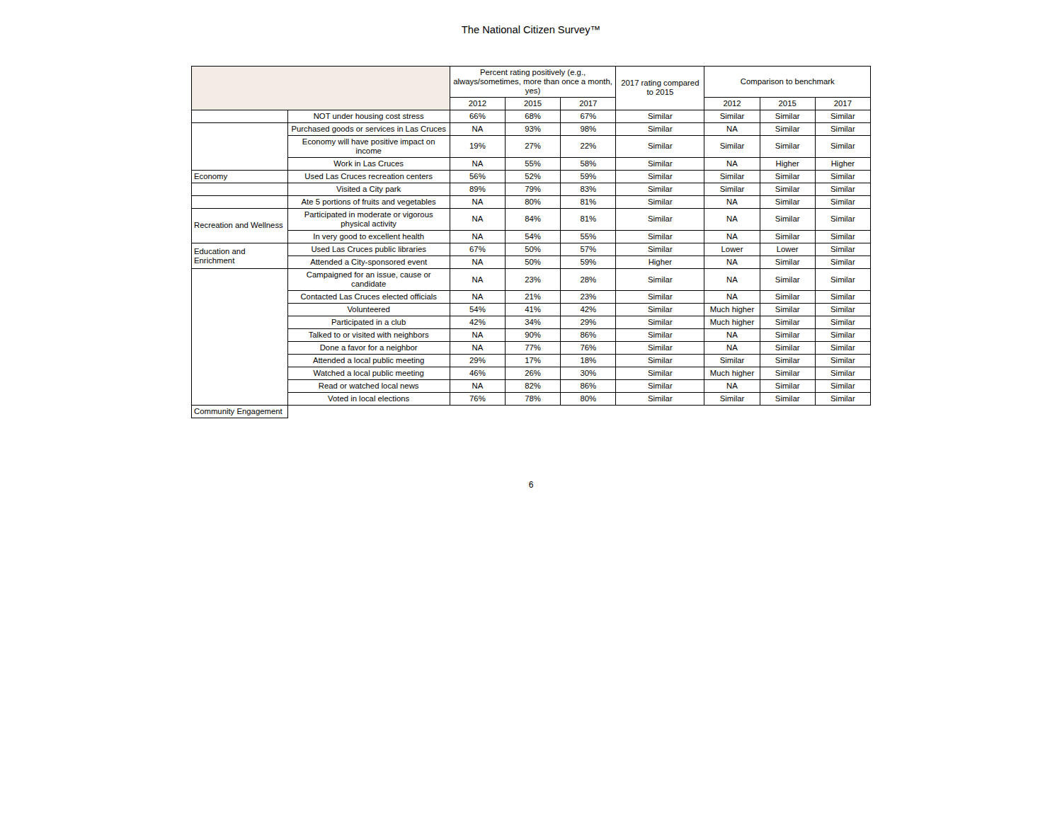The National Citizen Survey™
| | Percent rating positively (e.g., always/sometimes, more than once a month, yes) | 2017 rating compared to 2015 | Comparison to benchmark |
| --- | --- | --- | --- |
| 2012 | 2015 | 2017 | 2012 | 2015 | 2017 |
| | NOT under housing cost stress | 66% | 68% | 67% | Similar | Similar | Similar | Similar |
| | Purchased goods or services in Las Cruces | NA | 93% | 98% | Similar | NA | Similar | Similar |
| Economy will have positive impact on income | 19% | 27% | 22% | Similar | Similar | Similar | Similar |
| Work in Las Cruces | NA | 55% | 58% | Similar | NA | Higher | Higher |
| Economy | Used Las Cruces recreation centers | 56% | 52% | 59% | Similar | Similar | Similar | Similar |
| | Visited a City park | 89% | 79% | 83% | Similar | Similar | Similar | Similar |
| | Ate 5 portions of fruits and vegetables | NA | 80% | 81% | Similar | NA | Similar | Similar |
| Recreation and Wellness | Participated in moderate or vigorous physical activity | NA | 84% | 81% | Similar | NA | Similar | Similar |
| In very good to excellent health | NA | 54% | 55% | Similar | NA | Similar | Similar |
| Education and Enrichment | Used Las Cruces public libraries | 67% | 50% | 57% | Similar | Lower | Lower | Similar |
| Attended a City-sponsored event | NA | 50% | 59% | Higher | NA | Similar | Similar |
| | Campaigned for an issue, cause or candidate | NA | 23% | 28% | Similar | NA | Similar | Similar |
| Contacted Las Cruces elected officials | NA | 21% | 23% | Similar | NA | Similar | Similar |
| Volunteered | 54% | 41% | 42% | Similar | Much higher | Similar | Similar |
| Participated in a club | 42% | 34% | 29% | Similar | Much higher | Similar | Similar |
| Talked to or visited with neighbors | NA | 90% | 86% | Similar | NA | Similar | Similar |
| Done a favor for a neighbor | NA | 77% | 76% | Similar | NA | Similar | Similar |
| Attended a local public meeting | 29% | 17% | 18% | Similar | Similar | Similar | Similar |
| Watched a local public meeting | 46% | 26% | 30% | Similar | Much higher | Similar | Similar |
| Read or watched local news | NA | 82% | 86% | Similar | NA | Similar | Similar |
| Voted in local elections | 76% | 78% | 80% | Similar | Similar | Similar | Similar |
| Community Engagement | | | | | | | | |
6